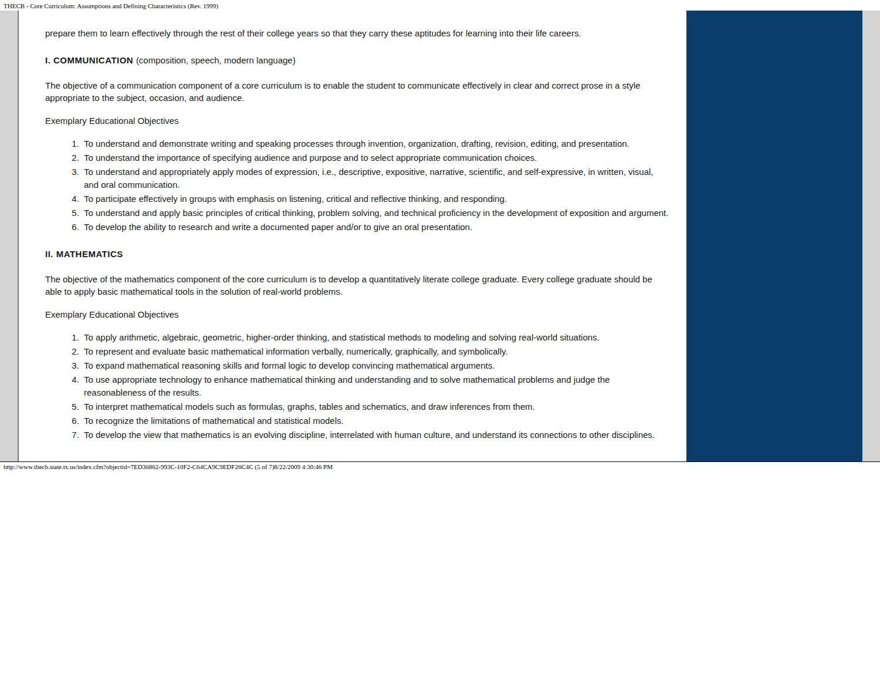THECB - Core Curriculum: Assumptions and Defining Characteristics (Rev. 1999)
prepare them to learn effectively through the rest of their college years so that they carry these aptitudes for learning into their life careers.
I. COMMUNICATION (composition, speech, modern language)
The objective of a communication component of a core curriculum is to enable the student to communicate effectively in clear and correct prose in a style appropriate to the subject, occasion, and audience.
Exemplary Educational Objectives
To understand and demonstrate writing and speaking processes through invention, organization, drafting, revision, editing, and presentation.
To understand the importance of specifying audience and purpose and to select appropriate communication choices.
To understand and appropriately apply modes of expression, i.e., descriptive, expositive, narrative, scientific, and self-expressive, in written, visual, and oral communication.
To participate effectively in groups with emphasis on listening, critical and reflective thinking, and responding.
To understand and apply basic principles of critical thinking, problem solving, and technical proficiency in the development of exposition and argument.
To develop the ability to research and write a documented paper and/or to give an oral presentation.
II. MATHEMATICS
The objective of the mathematics component of the core curriculum is to develop a quantitatively literate college graduate. Every college graduate should be able to apply basic mathematical tools in the solution of real-world problems.
Exemplary Educational Objectives
To apply arithmetic, algebraic, geometric, higher-order thinking, and statistical methods to modeling and solving real-world situations.
To represent and evaluate basic mathematical information verbally, numerically, graphically, and symbolically.
To expand mathematical reasoning skills and formal logic to develop convincing mathematical arguments.
To use appropriate technology to enhance mathematical thinking and understanding and to solve mathematical problems and judge the reasonableness of the results.
To interpret mathematical models such as formulas, graphs, tables and schematics, and draw inferences from them.
To recognize the limitations of mathematical and statistical models.
To develop the view that mathematics is an evolving discipline, interrelated with human culture, and understand its connections to other disciplines.
http://www.thecb.state.tx.us/index.cfm?objectid=7ED36862-993C-10F2-C64CA9C9EDF26C4C (5 of 7)8/22/2009 4:30:46 PM